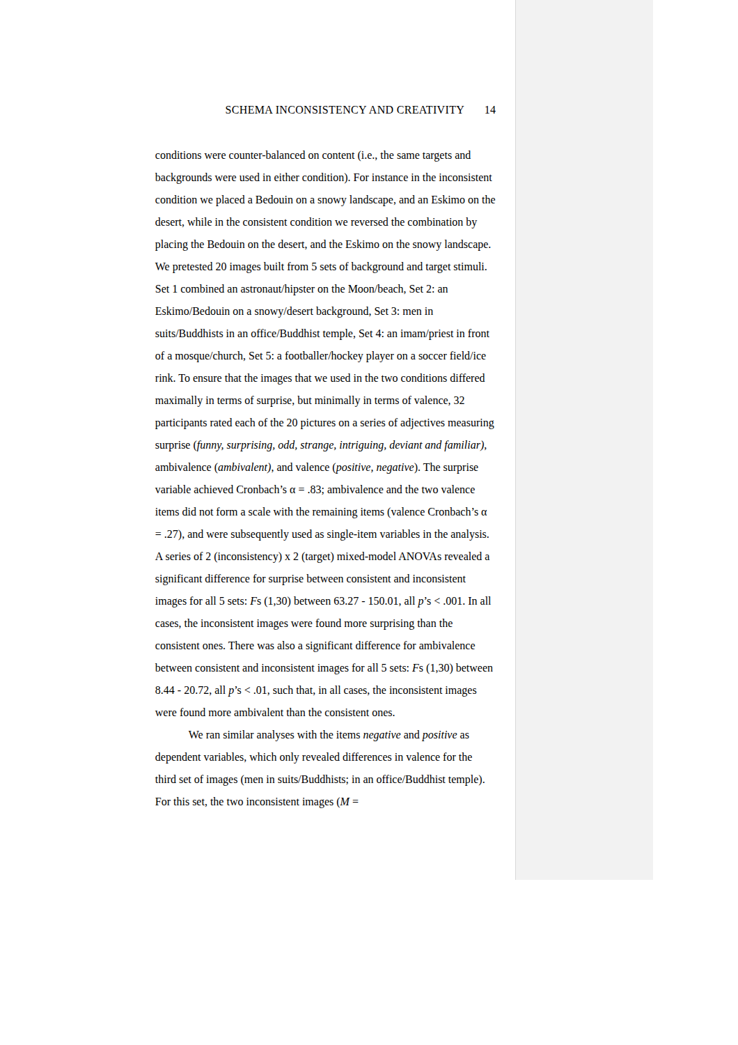Schema Inconsistency and Creativity 14
conditions were counter-balanced on content (i.e., the same targets and backgrounds were used in either condition). For instance in the inconsistent condition we placed a Bedouin on a snowy landscape, and an Eskimo on the desert, while in the consistent condition we reversed the combination by placing the Bedouin on the desert, and the Eskimo on the snowy landscape. We pretested 20 images built from 5 sets of background and target stimuli. Set 1 combined an astronaut/hipster on the Moon/beach, Set 2: an Eskimo/Bedouin on a snowy/desert background, Set 3: men in suits/Buddhists in an office/Buddhist temple, Set 4: an imam/priest in front of a mosque/church, Set 5: a footballer/hockey player on a soccer field/ice rink. To ensure that the images that we used in the two conditions differed maximally in terms of surprise, but minimally in terms of valence, 32 participants rated each of the 20 pictures on a series of adjectives measuring surprise (funny, surprising, odd, strange, intriguing, deviant and familiar), ambivalence (ambivalent), and valence (positive, negative). The surprise variable achieved Cronbach’s α = .83; ambivalence and the two valence items did not form a scale with the remaining items (valence Cronbach’s α = .27), and were subsequently used as single-item variables in the analysis. A series of 2 (inconsistency) x 2 (target) mixed-model ANOVAs revealed a significant difference for surprise between consistent and inconsistent images for all 5 sets: Fs (1,30) between 63.27 - 150.01, all p’s < .001. In all cases, the inconsistent images were found more surprising than the consistent ones. There was also a significant difference for ambivalence between consistent and inconsistent images for all 5 sets: Fs (1,30) between 8.44 - 20.72, all p’s < .01, such that, in all cases, the inconsistent images were found more ambivalent than the consistent ones.
We ran similar analyses with the items negative and positive as dependent variables, which only revealed differences in valence for the third set of images (men in suits/Buddhists; in an office/Buddhist temple). For this set, the two inconsistent images (M =